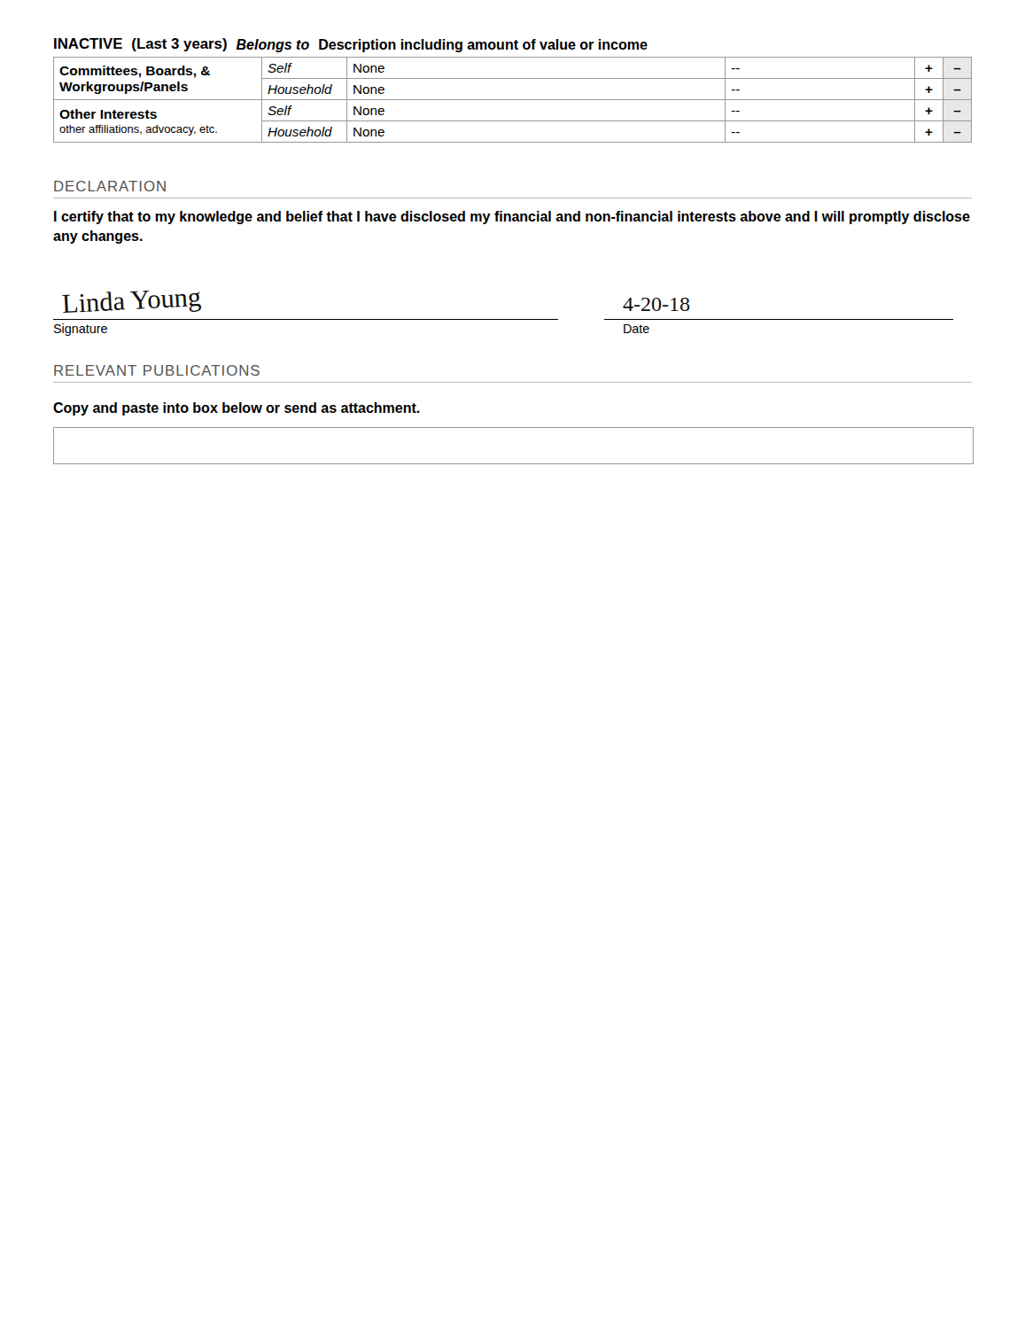INACTIVE (Last 3 years) Belongs to Description including amount of value or income
| Committees, Boards, & Workgroups/Panels | Self | None | -- | + | – |
| Household | None | -- | + | – |
| Other Interests other affiliations, advocacy, etc. | Self | None | -- | + | – |
| Household | None | -- | + | – |
DECLARATION
I certify that to my knowledge and belief that I have disclosed my financial and non-financial interests above and I will promptly disclose any changes.
Linda Young
Signature
4-20-18
Date
RELEVANT PUBLICATIONS
Copy and paste into box below or send as attachment.